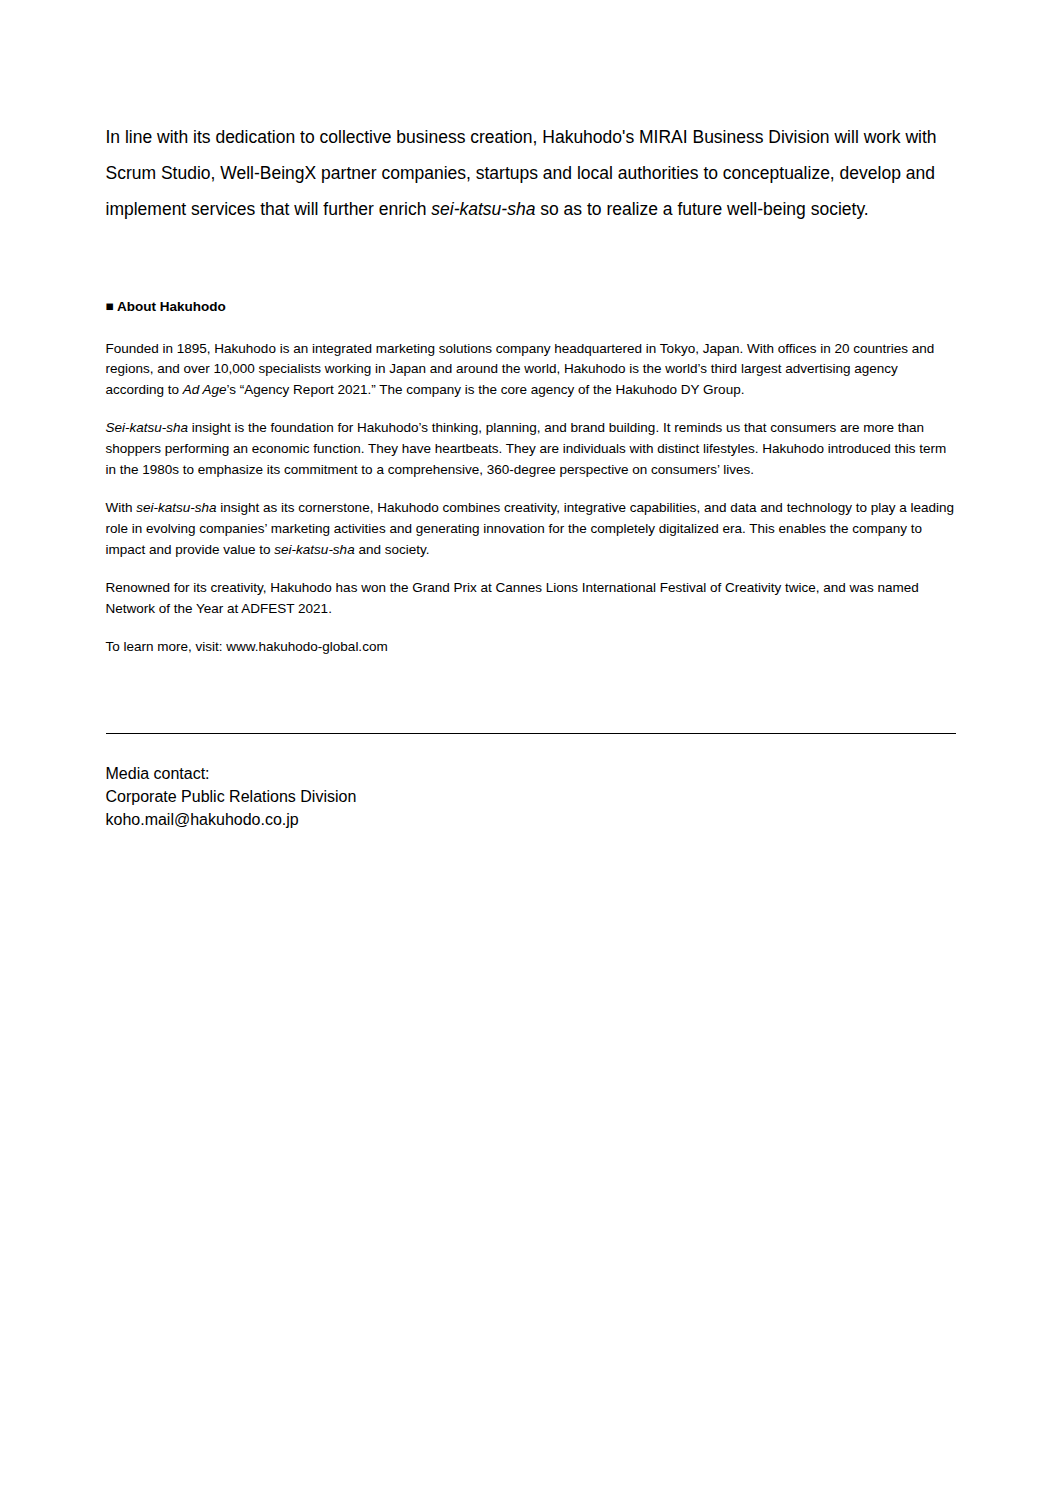In line with its dedication to collective business creation, Hakuhodo's MIRAI Business Division will work with Scrum Studio, Well-BeingX partner companies, startups and local authorities to conceptualize, develop and implement services that will further enrich sei-katsu-sha so as to realize a future well-being society.
■ About Hakuhodo
Founded in 1895, Hakuhodo is an integrated marketing solutions company headquartered in Tokyo, Japan. With offices in 20 countries and regions, and over 10,000 specialists working in Japan and around the world, Hakuhodo is the world’s third largest advertising agency according to Ad Age’s “Agency Report 2021.” The company is the core agency of the Hakuhodo DY Group.
Sei-katsu-sha insight is the foundation for Hakuhodo’s thinking, planning, and brand building. It reminds us that consumers are more than shoppers performing an economic function. They have heartbeats. They are individuals with distinct lifestyles. Hakuhodo introduced this term in the 1980s to emphasize its commitment to a comprehensive, 360-degree perspective on consumers’ lives.
With sei-katsu-sha insight as its cornerstone, Hakuhodo combines creativity, integrative capabilities, and data and technology to play a leading role in evolving companies’ marketing activities and generating innovation for the completely digitalized era. This enables the company to impact and provide value to sei-katsu-sha and society.
Renowned for its creativity, Hakuhodo has won the Grand Prix at Cannes Lions International Festival of Creativity twice, and was named Network of the Year at ADFEST 2021.
To learn more, visit: www.hakuhodo-global.com
Media contact:
Corporate Public Relations Division
koho.mail@hakuhodo.co.jp